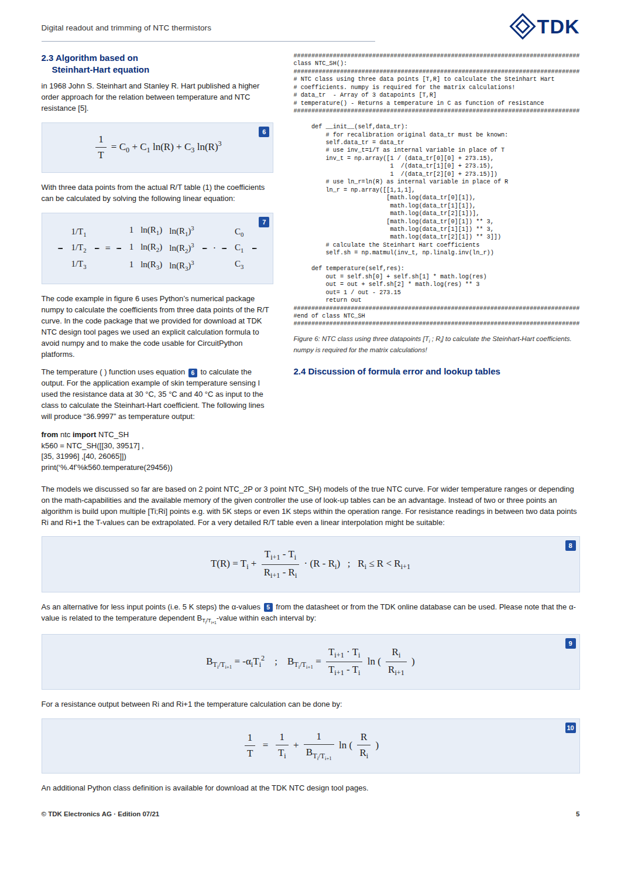Digital readout and trimming of NTC thermistors
TDK
2.3 Algorithm based onSteinhart-Hart equation
in 1968 John S. Steinhart and Stanley R. Hart published a higher order approach for the relation between temperature and NTC resistance [5].
6 1 T = C0 + C1 ln(R) + C3 ln(R)3
With three data points from the actual R/T table (1) the coefficients can be calculated by solving the following linear equation:
7
1/T1 1/T2 1/T3 = 1 ln(R1) ln(R1)3 1 ln(R2) ln(R2)3 1 ln(R3) ln(R3)3 · C0 C1 C3
The code example in figure 6 uses Python’s numerical package numpy to calculate the coefficients from three data points of the R/T curve. In the code package that we provided for download at TDK NTC design tool pages we used an explicit calculation formula to avoid numpy and to make the code usable for CircuitPython platforms.
The temperature ( ) function uses equation 6 to calculate the output. For the application example of skin temperature sensing I used the resistance data at 30 °C, 35 °C and 40 °C as input to the class to calculate the Steinhart-Hart coefficient. The following lines will produce “36.9997” as temperature output:
from ntc import NTC_SH
k560 = NTC_SH([[30, 39517] ,
[35, 31996] ,[40, 26065]])
print(‘%.4f’%k560.temperature(29456))
################################################################################
class NTC_SH():
################################################################################
# NTC class using three data points [T,R] to calculate the Steinhart Hart
# coefficients. numpy is required for the matrix calculations!
# data_tr  - Array of 3 datapoints [T,R]
# temperature() - Returns a temperature in C as function of resistance
################################################################################

     def __init__(self,data_tr):
         # for recalibration original data_tr must be known:
         self.data_tr = data_tr
         # use inv_t=1/T as internal variable in place of T
         inv_t = np.array([1 / (data_tr[0][0] + 273.15),
                           1  /(data_tr[1][0] + 273.15),
                           1  /(data_tr[2][0] + 273.15)])
         # use ln_r=ln(R) as internal variable in place of R
         ln_r = np.array([[1,1,1],
                          [math.log(data_tr[0][1]),
                           math.log(data_tr[1][1]),
                           math.log(data_tr[2][1])],
                          [math.log(data_tr[0][1]) ** 3,
                           math.log(data_tr[1][1]) ** 3,
                           math.log(data_tr[2][1]) ** 3]])
         # calculate the Steinhart Hart coefficients
         self.sh = np.matmul(inv_t, np.linalg.inv(ln_r))

     def temperature(self,res):
         out = self.sh[0] + self.sh[1] * math.log(res)
         out = out + self.sh[2] * math.log(res) ** 3
         out= 1 / out - 273.15
         return out
################################################################################
#end of class NTC_SH
################################################################################
Figure 6: NTC class using three datapoints [Ti ; Ri] to calculate the Steinhart-Hart coefficients. numpy is required for the matrix calculations!
2.4 Discussion of formula error and lookup tables
The models we discussed so far are based on 2 point NTC_2P or 3 point NTC_SH) models of the true NTC curve. For wider temperature ranges or depending on the math-capabilities and the available memory of the given controller the use of look-up tables can be an advantage. Instead of two or three points an algorithm is build upon multiple [Ti;Ri] points e.g. with 5K steps or even 1K steps within the operation range. For resistance readings in between two data points Ri and Ri+1 the T-values can be extrapolated. For a very detailed R/T table even a linear interpolation might be suitable:
8 T(R) = Ti + Ti+1 - Ti Ri+1 - Ri · (R - Ri) ; Ri ≤ R < Ri+1
As an alternative for less input points (i.e. 5 K steps) the α-values 5 from the datasheet or from the TDK online database can be used. Please note that the α-value is related to the temperature dependent BTi/Ti+1-value within each interval by:
9 BTi/Ti+1 = -αiTi2 ; BTi/Ti+1 = Ti+1 · Ti Ti+1 - Ti ln ( Ri Ri+1 )
For a resistance output between Ri and Ri+1 the temperature calculation can be done by:
10 1 T = 1 Ti + 1 BTi/Ti+1 ln ( RRi )
An additional Python class definition is available for download at the TDK NTC design tool pages.
© TDK Electronics AG · Edition 07/21
5